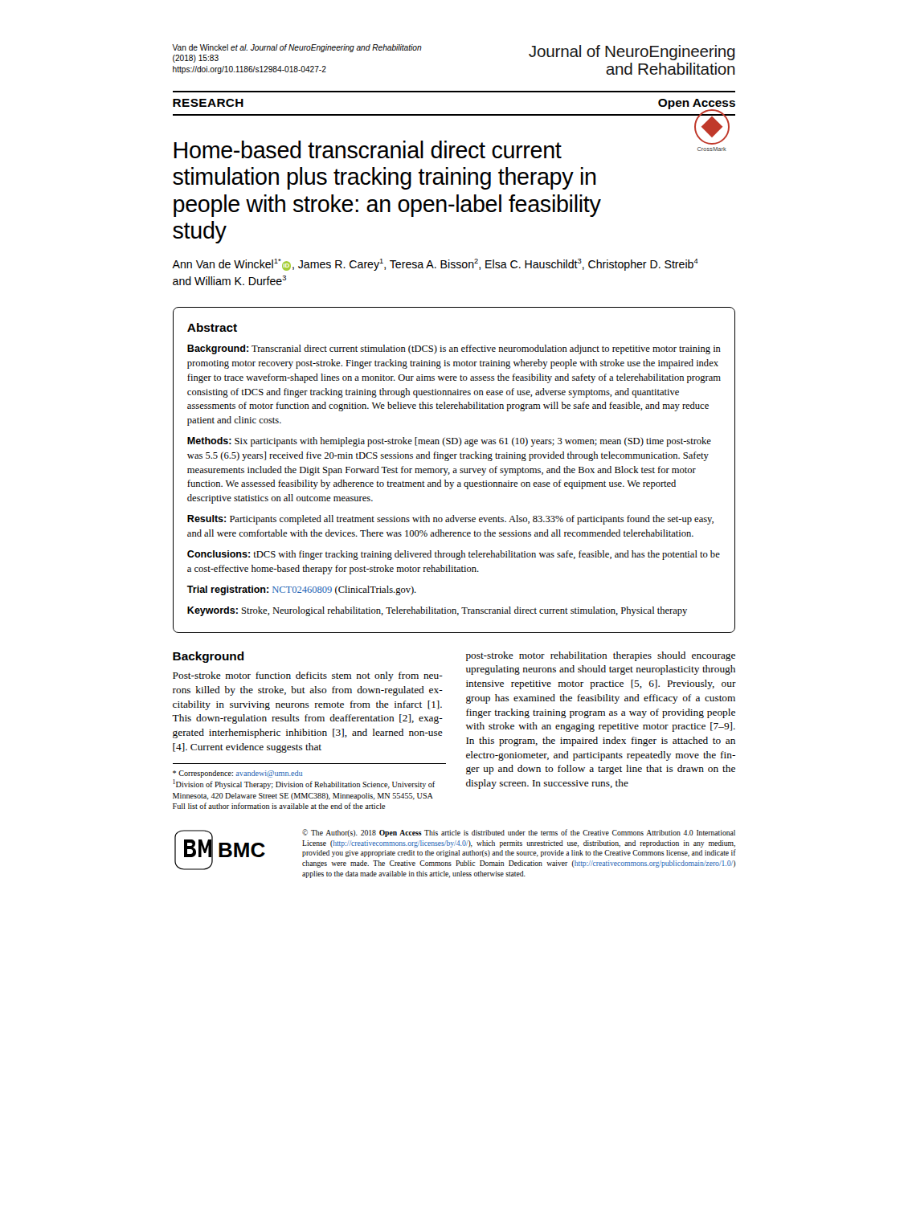Van de Winckel et al. Journal of NeuroEngineering and Rehabilitation
(2018) 15:83
https://doi.org/10.1186/s12984-018-0427-2
Journal of NeuroEngineering
and Rehabilitation
RESEARCH
Open Access
CrossMark
Home-based transcranial direct current stimulation plus tracking training therapy in people with stroke: an open-label feasibility study
Ann Van de Winckel1*iD, James R. Carey1, Teresa A. Bisson2, Elsa C. Hauschildt3, Christopher D. Streib4
and William K. Durfee3
Abstract
Background: Transcranial direct current stimulation (tDCS) is an effective neuromodulation adjunct to repetitive motor training in promoting motor recovery post-stroke. Finger tracking training is motor training whereby people with stroke use the impaired index finger to trace waveform-shaped lines on a monitor. Our aims were to assess the feasibility and safety of a telerehabilitation program consisting of tDCS and finger tracking training through questionnaires on ease of use, adverse symptoms, and quantitative assessments of motor function and cognition. We believe this telerehabilitation program will be safe and feasible, and may reduce patient and clinic costs.
Methods: Six participants with hemiplegia post-stroke [mean (SD) age was 61 (10) years; 3 women; mean (SD) time post-stroke was 5.5 (6.5) years] received five 20-min tDCS sessions and finger tracking training provided through telecommunication. Safety measurements included the Digit Span Forward Test for memory, a survey of symptoms, and the Box and Block test for motor function. We assessed feasibility by adherence to treatment and by a questionnaire on ease of equipment use. We reported descriptive statistics on all outcome measures.
Results: Participants completed all treatment sessions with no adverse events. Also, 83.33% of participants found the set-up easy, and all were comfortable with the devices. There was 100% adherence to the sessions and all recommended telerehabilitation.
Conclusions: tDCS with finger tracking training delivered through telerehabilitation was safe, feasible, and has the potential to be a cost-effective home-based therapy for post-stroke motor rehabilitation.
Trial registration: NCT02460809 (ClinicalTrials.gov).
Keywords: Stroke, Neurological rehabilitation, Telerehabilitation, Transcranial direct current stimulation, Physical therapy
Background
Post-stroke motor function deficits stem not only from neurons killed by the stroke, but also from down-regulated excitability in surviving neurons remote from the infarct [1]. This down-regulation results from deafferentation [2], exaggerated interhemispheric inhibition [3], and learned non-use [4]. Current evidence suggests that
* Correspondence: avandewi@umn.edu
1Division of Physical Therapy; Division of Rehabilitation Science, University of Minnesota, 420 Delaware Street SE (MMC388), Minneapolis, MN 55455, USA
Full list of author information is available at the end of the article
post-stroke motor rehabilitation therapies should encourage upregulating neurons and should target neuroplasticity through intensive repetitive motor practice [5, 6]. Previously, our group has examined the feasibility and efficacy of a custom finger tracking training program as a way of providing people with stroke with an engaging repetitive motor practice [7–9]. In this program, the impaired index finger is attached to an electro-goniometer, and participants repeatedly move the finger up and down to follow a target line that is drawn on the display screen. In successive runs, the
BMC
© The Author(s). 2018 Open Access This article is distributed under the terms of the Creative Commons Attribution 4.0 International License (http://creativecommons.org/licenses/by/4.0/), which permits unrestricted use, distribution, and reproduction in any medium, provided you give appropriate credit to the original author(s) and the source, provide a link to the Creative Commons license, and indicate if changes were made. The Creative Commons Public Domain Dedication waiver (http://creativecommons.org/publicdomain/zero/1.0/) applies to the data made available in this article, unless otherwise stated.